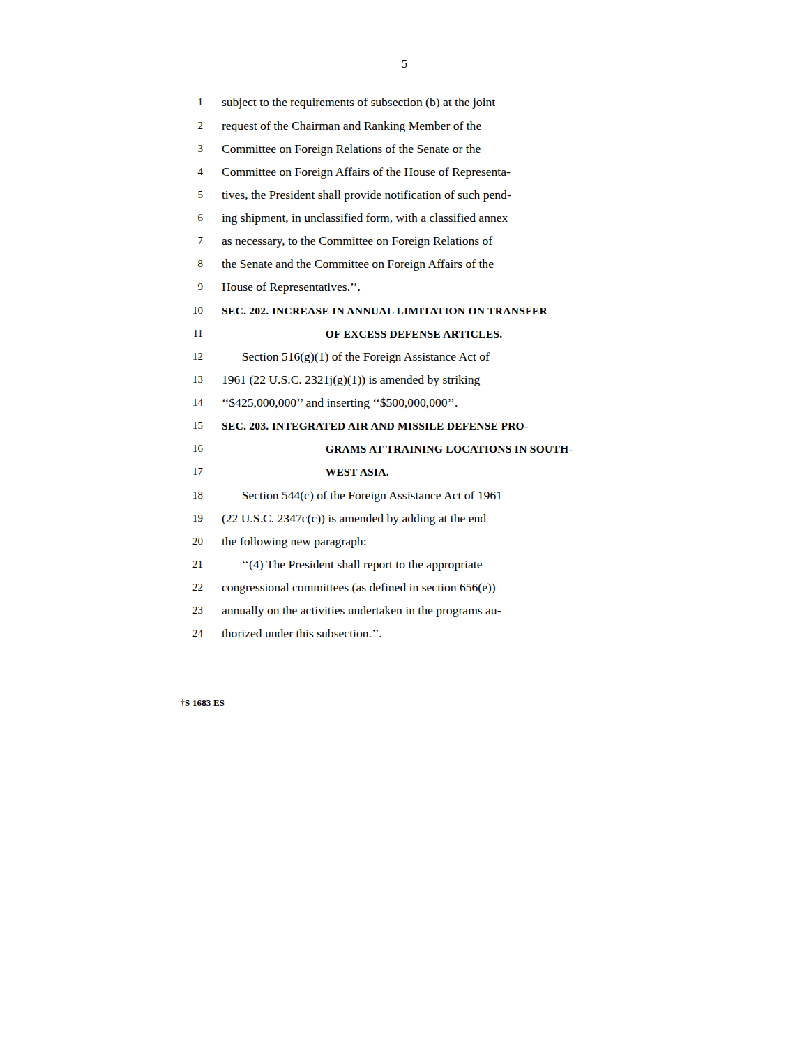5
subject to the requirements of subsection (b) at the joint
request of the Chairman and Ranking Member of the
Committee on Foreign Relations of the Senate or the
Committee on Foreign Affairs of the House of Representa-
tives, the President shall provide notification of such pend-
ing shipment, in unclassified form, with a classified annex
as necessary, to the Committee on Foreign Relations of
the Senate and the Committee on Foreign Affairs of the
House of Representatives.’’.
SEC. 202. INCREASE IN ANNUAL LIMITATION ON TRANSFER
OF EXCESS DEFENSE ARTICLES.
Section 516(g)(1) of the Foreign Assistance Act of
1961 (22 U.S.C. 2321j(g)(1)) is amended by striking
‘‘$425,000,000’’ and inserting ‘‘$500,000,000’’.
SEC. 203. INTEGRATED AIR AND MISSILE DEFENSE PRO-
GRAMS AT TRAINING LOCATIONS IN SOUTH-
WEST ASIA.
Section 544(c) of the Foreign Assistance Act of 1961
(22 U.S.C. 2347c(c)) is amended by adding at the end
the following new paragraph:
‘‘(4) The President shall report to the appropriate
congressional committees (as defined in section 656(e))
annually on the activities undertaken in the programs au-
thorized under this subsection.’’.
†S 1683 ES